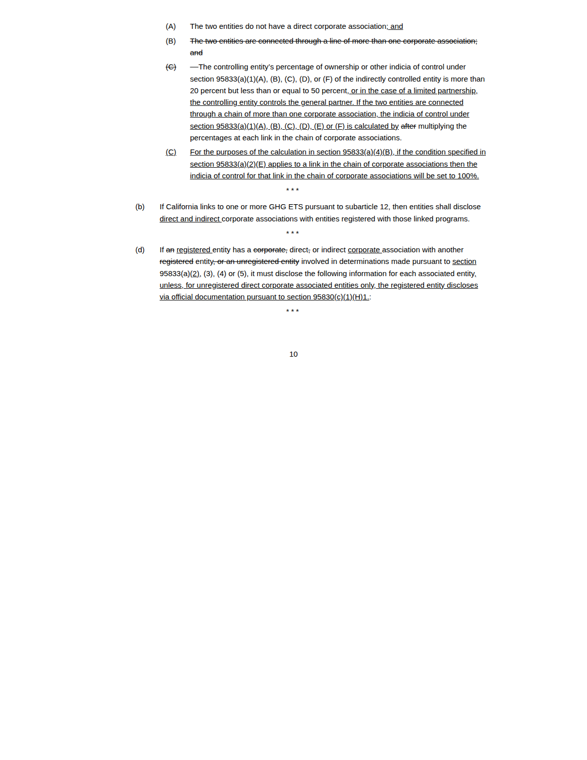(A)
The two entities do not have a direct corporate association; and
(B)
The two entities are connected through a line of more than one corporate association; and
(C)
The controlling entity’s percentage of ownership or other indicia of control under section 95833(a)(1)(A), (B), (C), (D), or (F) of the indirectly controlled entity is more than 20 percent but less than or equal to 50 percent, or in the case of a limited partnership, the controlling entity controls the general partner. If the two entities are connected through a chain of more than one corporate association, the indicia of control under section 95833(a)(1)(A), (B), (C), (D), (E) or (F) is calculated by after multiplying the percentages at each link in the chain of corporate associations.
(C)
For the purposes of the calculation in section 95833(a)(4)(B), if the condition specified in section 95833(a)(2)(E) applies to a link in the chain of corporate associations then the indicia of control for that link in the chain of corporate associations will be set to 100%.
***
(b)
If California links to one or more GHG ETS pursuant to subarticle 12, then entities shall disclose direct and indirect corporate associations with entities registered with those linked programs.
***
(d)
If an registered entity has a corporate, direct, or indirect corporate association with another registered entity, or an unregistered entity involved in determinations made pursuant to section 95833(a)(2), (3), (4) or (5), it must disclose the following information for each associated entity, unless, for unregistered direct corporate associated entities only, the registered entity discloses via official documentation pursuant to section 95830(c)(1)(H)1.:
***
10